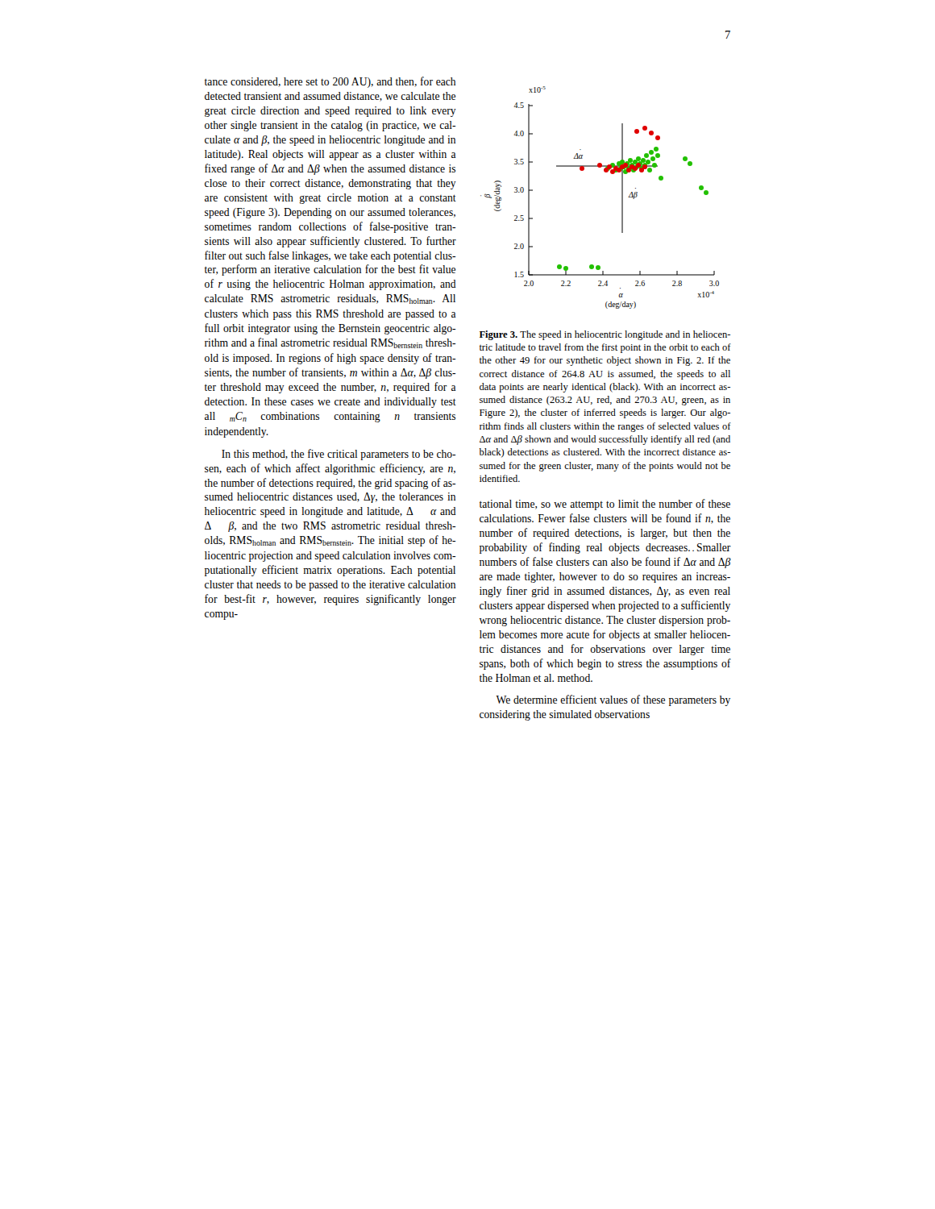7
tance considered, here set to 200 AU), and then, for each detected transient and assumed distance, we calculate the great circle direction and speed required to link every other single transient in the catalog (in practice, we calculate α and β, the speed in heliocentric longitude and in latitude). Real objects will appear as a cluster within a fixed range of Δα and Δβ when the assumed distance is close to their correct distance, demonstrating that they are consistent with great circle motion at a constant speed (Figure 3). Depending on our assumed tolerances, sometimes random collections of false-positive transients will also appear sufficiently clustered. To further filter out such false linkages, we take each potential cluster, perform an iterative calculation for the best fit value of r using the heliocentric Holman approximation, and calculate RMS astrometric residuals, RMSholman. All clusters which pass this RMS threshold are passed to a full orbit integrator using the Bernstein geocentric algorithm and a final astrometric residual RMSbernstein threshold is imposed. In regions of high space density of transients, the number of transients, m within a Δα, Δβ cluster threshold may exceed the number, n, required for a detection. In these cases we create and individually test all mCn combinations containing n transients independently.
In this method, the five critical parameters to be chosen, each of which affect algorithmic efficiency, are n, the number of detections required, the grid spacing of assumed heliocentric distances used, Δγ, the tolerances in heliocentric speed in longitude and latitude, Δα and Δβ, and the two RMS astrometric residual thresholds, RMSholman and RMSbernstein. The initial step of heliocentric projection and speed calculation involves computationally efficient matrix operations. Each potential cluster that needs to be passed to the iterative calculation for best-fit r, however, requires significantly longer compu-
2.0 2.2 2.4 2.6 2.8 3.0 1.5 2.0 2.5 3.0 3.5 4.0 4.5 x10-5 x10-4 (deg/day) α˙ (deg/day) β˙ Δα˙ Δβ˙
Figure 3. The speed in heliocentric longitude and in heliocentric latitude to travel from the first point in the orbit to each of the other 49 for our synthetic object shown in Fig. 2. If the correct distance of 264.8 AU is assumed, the speeds to all data points are nearly identical (black). With an incorrect assumed distance (263.2 AU, red, and 270.3 AU, green, as in Figure 2), the cluster of inferred speeds is larger. Our algorithm finds all clusters within the ranges of selected values of Δα and Δβ shown and would successfully identify all red (and black) detections as clustered. With the incorrect distance assumed for the green cluster, many of the points would not be identified.
tational time, so we attempt to limit the number of these calculations. Fewer false clusters will be found if n, the number of required detections, is larger, but then the probability of finding real objects decreases. Smaller numbers of false clusters can also be found if Δα and Δβ are made tighter, however to do so requires an increasingly finer grid in assumed distances, Δγ, as even real clusters appear dispersed when projected to a sufficiently wrong heliocentric distance. The cluster dispersion problem becomes more acute for objects at smaller heliocentric distances and for observations over larger time spans, both of which begin to stress the assumptions of the Holman et al. method.
We determine efficient values of these parameters by considering the simulated observations